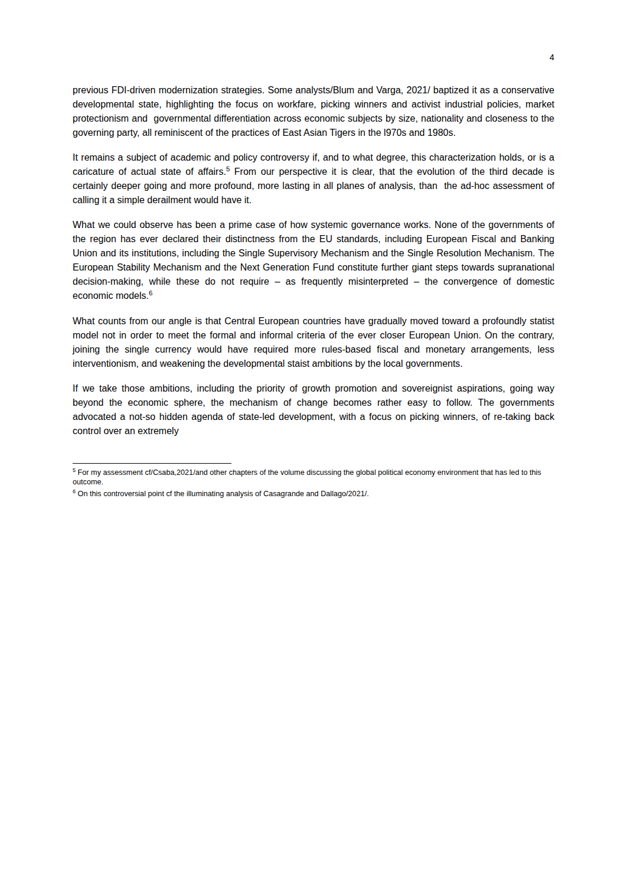4
previous FDI-driven modernization strategies. Some analysts/Blum and Varga, 2021/ baptized it as a conservative developmental state, highlighting the focus on workfare, picking winners and activist industrial policies, market protectionism and governmental differentiation across economic subjects by size, nationality and closeness to the governing party, all reminiscent of the practices of East Asian Tigers in the l970s and 1980s.
It remains a subject of academic and policy controversy if, and to what degree, this characterization holds, or is a caricature of actual state of affairs.5 From our perspective it is clear, that the evolution of the third decade is certainly deeper going and more profound, more lasting in all planes of analysis, than the ad-hoc assessment of calling it a simple derailment would have it.
What we could observe has been a prime case of how systemic governance works. None of the governments of the region has ever declared their distinctness from the EU standards, including European Fiscal and Banking Union and its institutions, including the Single Supervisory Mechanism and the Single Resolution Mechanism. The European Stability Mechanism and the Next Generation Fund constitute further giant steps towards supranational decision-making, while these do not require – as frequently misinterpreted – the convergence of domestic economic models.6
What counts from our angle is that Central European countries have gradually moved toward a profoundly statist model not in order to meet the formal and informal criteria of the ever closer European Union. On the contrary, joining the single currency would have required more rules-based fiscal and monetary arrangements, less interventionism, and weakening the developmental staist ambitions by the local governments.
If we take those ambitions, including the priority of growth promotion and sovereignist aspirations, going way beyond the economic sphere, the mechanism of change becomes rather easy to follow. The governments advocated a not-so hidden agenda of state-led development, with a focus on picking winners, of re-taking back control over an extremely
5 For my assessment cf/Csaba,2021/and other chapters of the volume discussing the global political economy environment that has led to this outcome.
6 On this controversial point cf the illuminating analysis of Casagrande and Dallago/2021/.